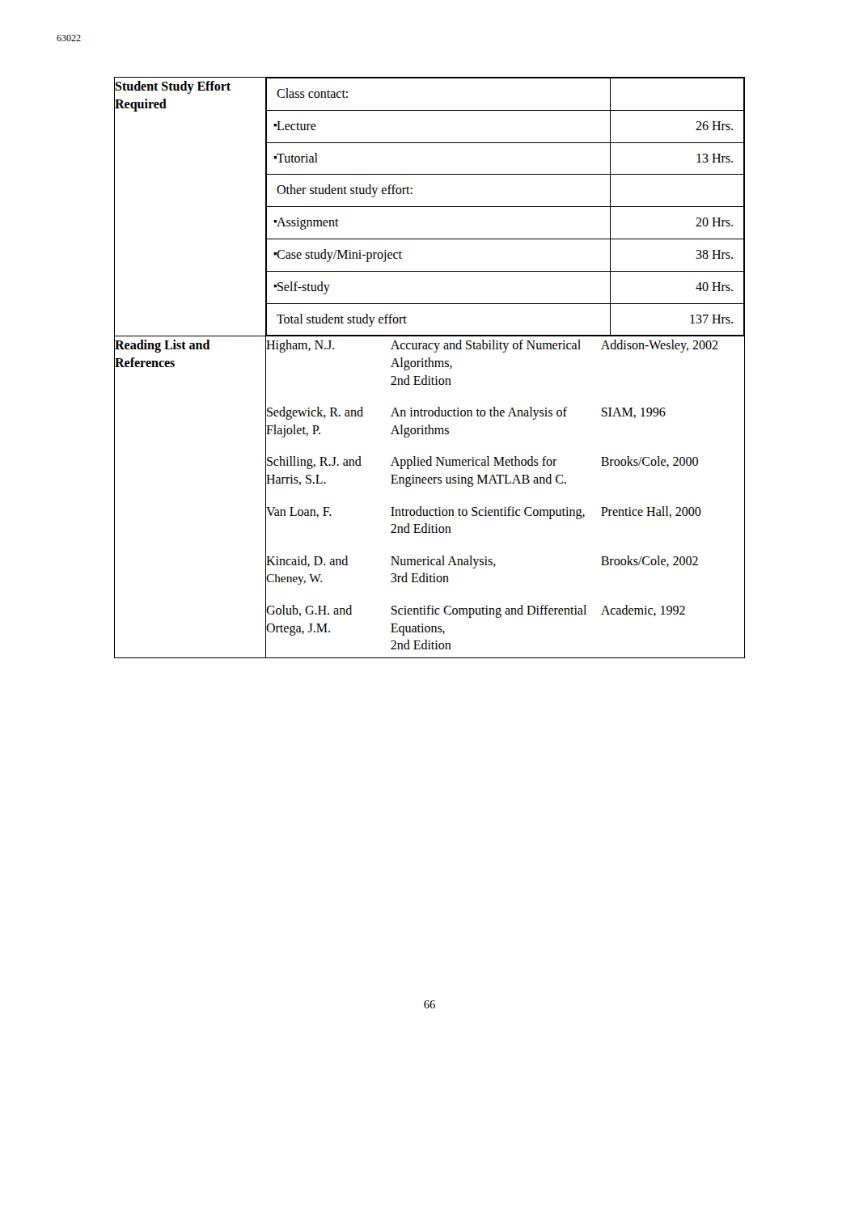63022
| Student Study Effort Required | / Class contact: / / / Lecture / 26 Hrs. / / Tutorial / 13 Hrs. / / Other student study effort: / / / Assignment / 20 Hrs. / / Case study/Mini-project / 38 Hrs. / / Self-study / 40 Hrs. / / Total student study effort / 137 Hrs. / |
| Reading List and References | / Higham, N.J. / Accuracy and Stability of Numerical Algorithms, 2nd Edition / Addison-Wesley, 2002 / / Sedgewick, R. and Flajolet, P. / An introduction to the Analysis of Algorithms / SIAM, 1996 / / Schilling, R.J. and Harris, S.L. / Applied Numerical Methods for Engineers using MATLAB and C. / Brooks/Cole, 2000 / / Van Loan, F. / Introduction to Scientific Computing, 2nd Edition / Prentice Hall, 2000 / / Kincaid, D. and Cheney, W. / Numerical Analysis, 3rd Edition / Brooks/Cole, 2002 / / Golub, G.H. and Ortega, J.M. / Scientific Computing and Differential Equations, 2nd Edition / Academic, 1992 / |
66